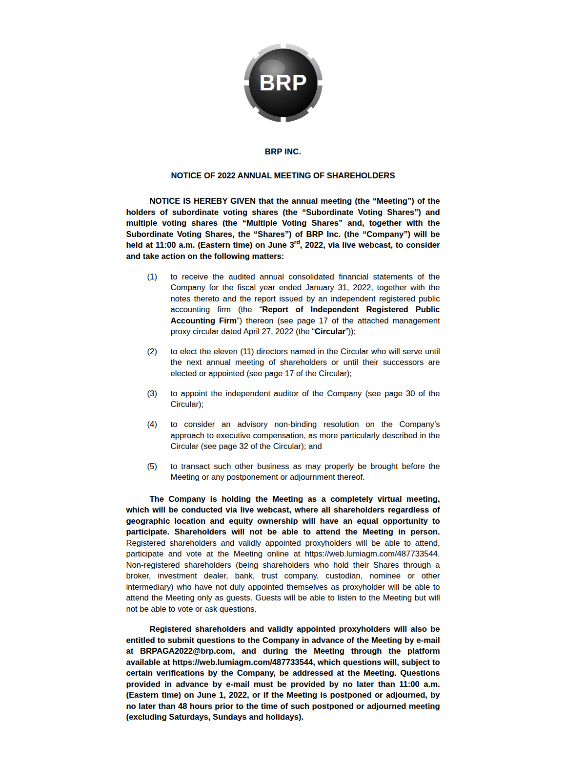BRP
BRP INC.
NOTICE OF 2022 ANNUAL MEETING OF SHAREHOLDERS
NOTICE IS HEREBY GIVEN that the annual meeting (the “Meeting”) of the holders of subordinate voting shares (the “Subordinate Voting Shares”) and multiple voting shares (the “Multiple Voting Shares” and, together with the Subordinate Voting Shares, the “Shares”) of BRP Inc. (the “Company”) will be held at 11:00 a.m. (Eastern time) on June 3rd, 2022, via live webcast, to consider and take action on the following matters:
(1) to receive the audited annual consolidated financial statements of the Company for the fiscal year ended January 31, 2022, together with the notes thereto and the report issued by an independent registered public accounting firm (the “Report of Independent Registered Public Accounting Firm”) thereon (see page 17 of the attached management proxy circular dated April 27, 2022 (the “Circular”));
(2) to elect the eleven (11) directors named in the Circular who will serve until the next annual meeting of shareholders or until their successors are elected or appointed (see page 17 of the Circular);
(3) to appoint the independent auditor of the Company (see page 30 of the Circular);
(4) to consider an advisory non-binding resolution on the Company’s approach to executive compensation, as more particularly described in the Circular (see page 32 of the Circular); and
(5) to transact such other business as may properly be brought before the Meeting or any postponement or adjournment thereof.
The Company is holding the Meeting as a completely virtual meeting, which will be conducted via live webcast, where all shareholders regardless of geographic location and equity ownership will have an equal opportunity to participate. Shareholders will not be able to attend the Meeting in person. Registered shareholders and validly appointed proxyholders will be able to attend, participate and vote at the Meeting online at https://web.lumiagm.com/487733544. Non-registered shareholders (being shareholders who hold their Shares through a broker, investment dealer, bank, trust company, custodian, nominee or other intermediary) who have not duly appointed themselves as proxyholder will be able to attend the Meeting only as guests. Guests will be able to listen to the Meeting but will not be able to vote or ask questions.
Registered shareholders and validly appointed proxyholders will also be entitled to submit questions to the Company in advance of the Meeting by e-mail at BRPAGA2022@brp.com, and during the Meeting through the platform available at https://web.lumiagm.com/487733544, which questions will, subject to certain verifications by the Company, be addressed at the Meeting. Questions provided in advance by e-mail must be provided by no later than 11:00 a.m. (Eastern time) on June 1, 2022, or if the Meeting is postponed or adjourned, by no later than 48 hours prior to the time of such postponed or adjourned meeting (excluding Saturdays, Sundays and holidays).